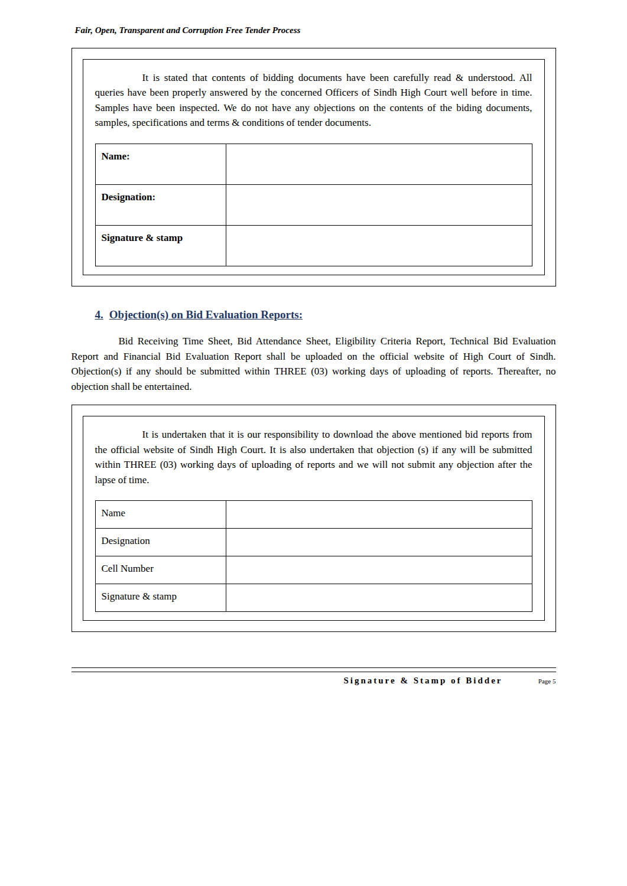Fair, Open, Transparent and Corruption Free Tender Process
It is stated that contents of bidding documents have been carefully read & understood. All queries have been properly answered by the concerned Officers of Sindh High Court well before in time. Samples have been inspected. We do not have any objections on the contents of the biding documents, samples, specifications and terms & conditions of tender documents.
| Name: | |
| Designation: | |
| Signature & stamp | |
4. Objection(s) on Bid Evaluation Reports:
Bid Receiving Time Sheet, Bid Attendance Sheet, Eligibility Criteria Report, Technical Bid Evaluation Report and Financial Bid Evaluation Report shall be uploaded on the official website of High Court of Sindh. Objection(s) if any should be submitted within THREE (03) working days of uploading of reports. Thereafter, no objection shall be entertained.
It is undertaken that it is our responsibility to download the above mentioned bid reports from the official website of Sindh High Court. It is also undertaken that objection (s) if any will be submitted within THREE (03) working days of uploading of reports and we will not submit any objection after the lapse of time.
| Name | |
| Designation | |
| Cell Number | |
| Signature & stamp | |
Signature & Stamp of Bidder Page 5